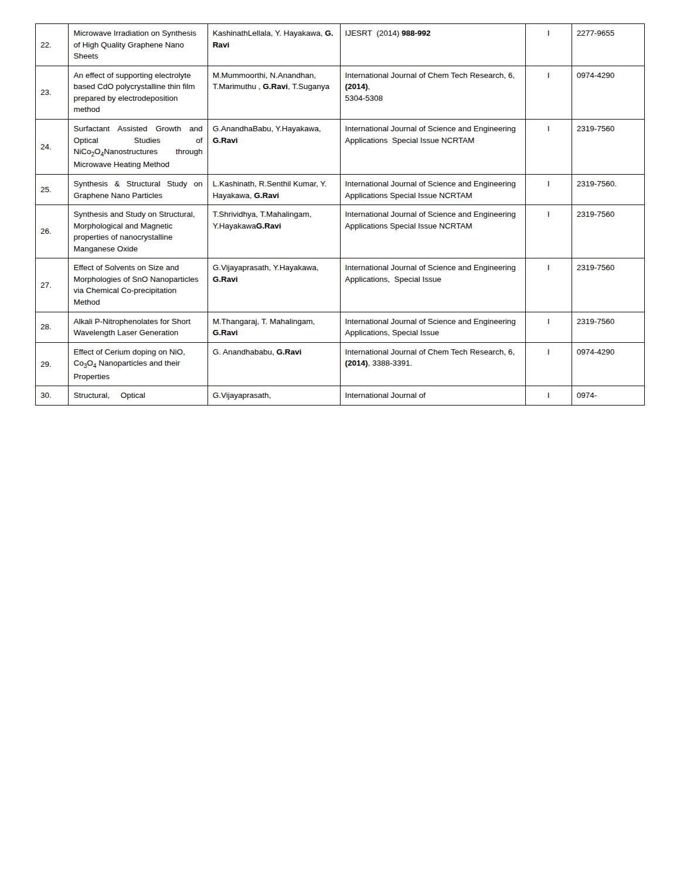| 22. | Microwave Irradiation on Synthesis of High Quality Graphene Nano Sheets | KashinathLellala, Y. Hayakawa, G. Ravi | IJESRT (2014) 988-992 | I | 2277-9655 |
| 23. | An effect of supporting electrolyte based CdO polycrystalline thin film prepared by electrodeposition method | M.Mummoorthi, N.Anandhan, T.Marimuthu , G.Ravi , T.Suganya | International Journal of Chem Tech Research, 6, (2014) , 5304-5308 | I | 0974-4290 |
| 24. | Surfactant Assisted Growth and Optical Studies of NiCo 2 O 4 Nanostructures through Microwave Heating Method | G.AnandhaBabu, Y.Hayakawa, G.Ravi | International Journal of Science and Engineering Applications Special Issue NCRTAM | I | 2319-7560 |
| 25. | Synthesis & Structural Study on Graphene Nano Particles | L.Kashinath, R.Senthil Kumar, Y. Hayakawa, G.Ravi | International Journal of Science and Engineering Applications Special Issue NCRTAM | I | 2319-7560. |
| 26. | Synthesis and Study on Structural, Morphological and Magnetic properties of nanocrystalline Manganese Oxide | T.Shrividhya, T.Mahalingam, Y.Hayakawa G.Ravi | International Journal of Science and Engineering Applications Special Issue NCRTAM | I | 2319-7560 |
| 27. | Effect of Solvents on Size and Morphologies of SnO Nanoparticles via Chemical Co-precipitation Method | G.Vijayaprasath, Y.Hayakawa, G.Ravi | International Journal of Science and Engineering Applications, Special Issue | I | 2319-7560 |
| 28. | Alkali P-Nitrophenolates for Short Wavelength Laser Generation | M.Thangaraj, T. Mahalingam, G.Ravi | International Journal of Science and Engineering Applications, Special Issue | I | 2319-7560 |
| 29. | Effect of Cerium doping on NiO, Co 3 O 4 Nanoparticles and their Properties | G. Anandhababu, G.Ravi | International Journal of Chem Tech Research, 6, (2014) , 3388-3391. | I | 0974-4290 |
| 30. | Structural, Optical | G.Vijayaprasath, | International Journal of | I | 0974- |